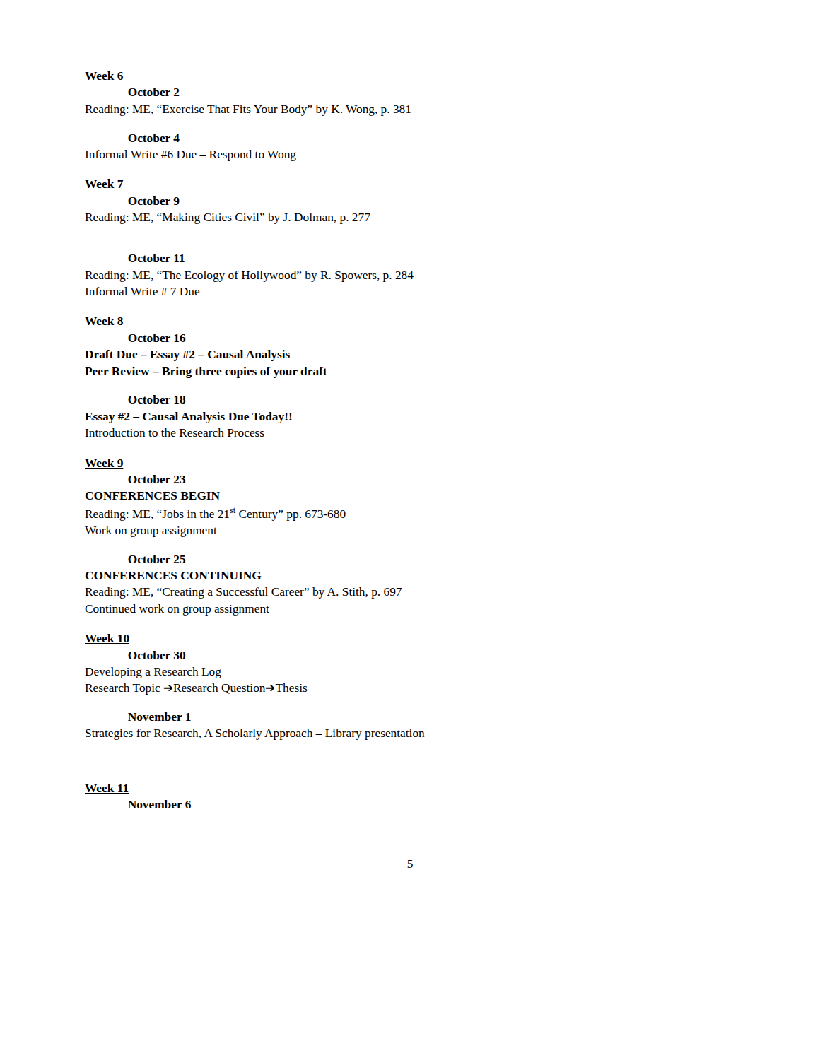Week 6
October 2
Reading: ME, “Exercise That Fits Your Body” by K. Wong, p. 381
October 4
Informal Write #6 Due – Respond to Wong
Week 7
October 9
Reading: ME, “Making Cities Civil” by J. Dolman, p. 277
October 11
Reading: ME, “The Ecology of Hollywood” by R. Spowers, p. 284
Informal Write # 7 Due
Week 8
October 16
Draft Due – Essay #2 – Causal Analysis
Peer Review – Bring three copies of your draft
October 18
Essay #2 – Causal Analysis Due Today!!
Introduction to the Research Process
Week 9
October 23
CONFERENCES BEGIN
Reading: ME, “Jobs in the 21st Century” pp. 673-680
Work on group assignment
October 25
CONFERENCES CONTINUING
Reading: ME, “Creating a Successful Career” by A. Stith, p. 697
Continued work on group assignment
Week 10
October 30
Developing a Research Log
Research Topic ➔Research Question➔Thesis
November 1
Strategies for Research, A Scholarly Approach – Library presentation
Week 11
November 6
5